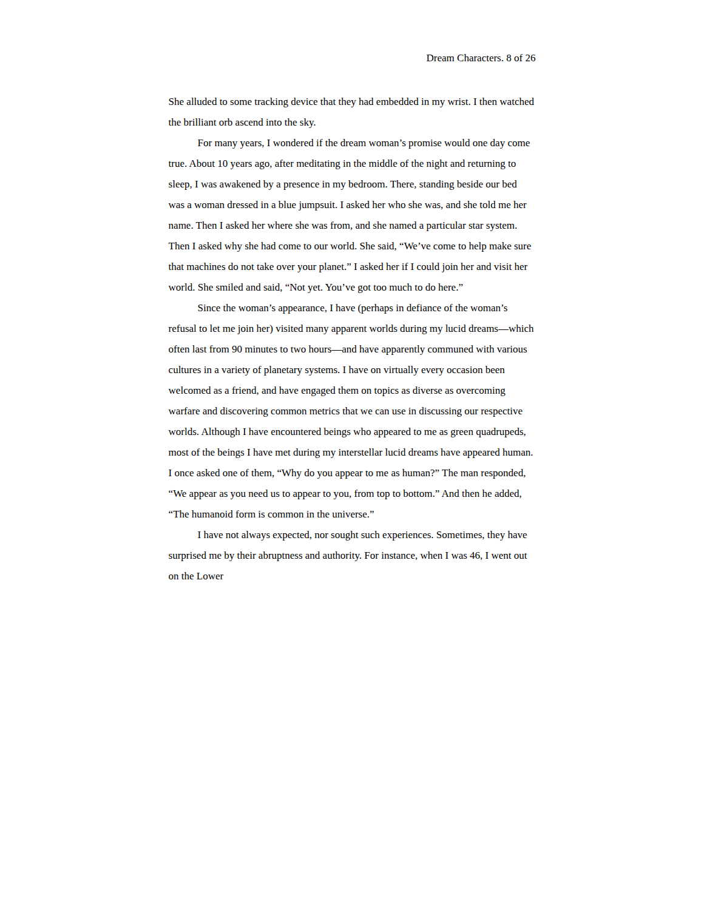Dream Characters. 8 of 26
She alluded to some tracking device that they had embedded in my wrist. I then watched the brilliant orb ascend into the sky.
For many years, I wondered if the dream woman’s promise would one day come true. About 10 years ago, after meditating in the middle of the night and returning to sleep, I was awakened by a presence in my bedroom. There, standing beside our bed was a woman dressed in a blue jumpsuit. I asked her who she was, and she told me her name. Then I asked her where she was from, and she named a particular star system. Then I asked why she had come to our world. She said, “We’ve come to help make sure that machines do not take over your planet.” I asked her if I could join her and visit her world. She smiled and said, “Not yet. You’ve got too much to do here.”
Since the woman’s appearance, I have (perhaps in defiance of the woman’s refusal to let me join her) visited many apparent worlds during my lucid dreams—which often last from 90 minutes to two hours—and have apparently communed with various cultures in a variety of planetary systems. I have on virtually every occasion been welcomed as a friend, and have engaged them on topics as diverse as overcoming warfare and discovering common metrics that we can use in discussing our respective worlds. Although I have encountered beings who appeared to me as green quadrupeds, most of the beings I have met during my interstellar lucid dreams have appeared human. I once asked one of them, “Why do you appear to me as human?” The man responded, “We appear as you need us to appear to you, from top to bottom.” And then he added, “The humanoid form is common in the universe.”
I have not always expected, nor sought such experiences. Sometimes, they have surprised me by their abruptness and authority. For instance, when I was 46, I went out on the Lower